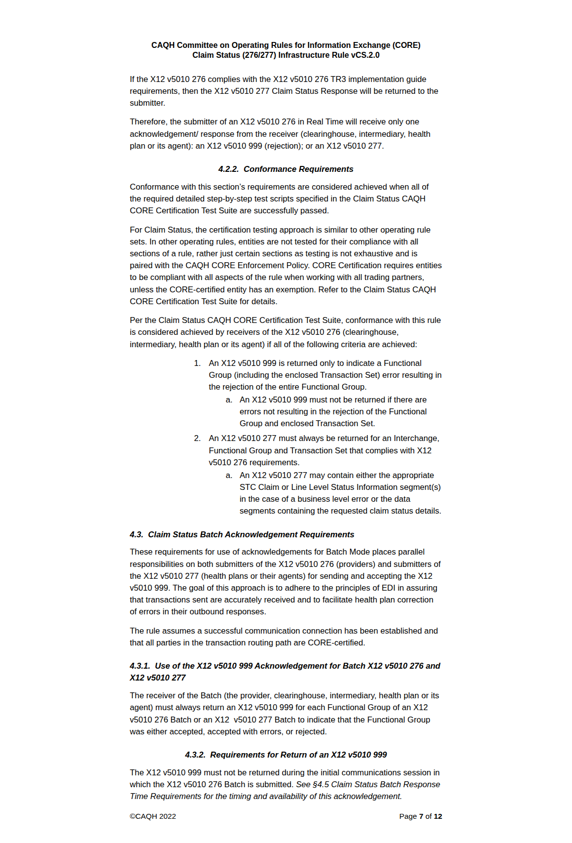CAQH Committee on Operating Rules for Information Exchange (CORE)
Claim Status (276/277) Infrastructure Rule vCS.2.0
If the X12 v5010 276 complies with the X12 v5010 276 TR3 implementation guide requirements, then the X12 v5010 277 Claim Status Response will be returned to the submitter.
Therefore, the submitter of an X12 v5010 276 in Real Time will receive only one acknowledgement/ response from the receiver (clearinghouse, intermediary, health plan or its agent): an X12 v5010 999 (rejection); or an X12 v5010 277.
4.2.2. Conformance Requirements
Conformance with this section’s requirements are considered achieved when all of the required detailed step-by-step test scripts specified in the Claim Status CAQH CORE Certification Test Suite are successfully passed.
For Claim Status, the certification testing approach is similar to other operating rule sets. In other operating rules, entities are not tested for their compliance with all sections of a rule, rather just certain sections as testing is not exhaustive and is paired with the CAQH CORE Enforcement Policy. CORE Certification requires entities to be compliant with all aspects of the rule when working with all trading partners, unless the CORE-certified entity has an exemption. Refer to the Claim Status CAQH CORE Certification Test Suite for details.
Per the Claim Status CAQH CORE Certification Test Suite, conformance with this rule is considered achieved by receivers of the X12 v5010 276 (clearinghouse, intermediary, health plan or its agent) if all of the following criteria are achieved:
An X12 v5010 999 is returned only to indicate a Functional Group (including the enclosed Transaction Set) error resulting in the rejection of the entire Functional Group.
An X12 v5010 999 must not be returned if there are errors not resulting in the rejection of the Functional Group and enclosed Transaction Set.
An X12 v5010 277 must always be returned for an Interchange, Functional Group and Transaction Set that complies with X12 v5010 276 requirements.
An X12 v5010 277 may contain either the appropriate STC Claim or Line Level Status Information segment(s) in the case of a business level error or the data segments containing the requested claim status details.
4.3. Claim Status Batch Acknowledgement Requirements
These requirements for use of acknowledgements for Batch Mode places parallel responsibilities on both submitters of the X12 v5010 276 (providers) and submitters of the X12 v5010 277 (health plans or their agents) for sending and accepting the X12 v5010 999. The goal of this approach is to adhere to the principles of EDI in assuring that transactions sent are accurately received and to facilitate health plan correction of errors in their outbound responses.
The rule assumes a successful communication connection has been established and that all parties in the transaction routing path are CORE-certified.
4.3.1. Use of the X12 v5010 999 Acknowledgement for Batch X12 v5010 276 and X12 v5010 277
The receiver of the Batch (the provider, clearinghouse, intermediary, health plan or its agent) must always return an X12 v5010 999 for each Functional Group of an X12 v5010 276 Batch or an X12 v5010 277 Batch to indicate that the Functional Group was either accepted, accepted with errors, or rejected.
4.3.2. Requirements for Return of an X12 v5010 999
The X12 v5010 999 must not be returned during the initial communications session in which the X12 v5010 276 Batch is submitted. See §4.5 Claim Status Batch Response Time Requirements for the timing and availability of this acknowledgement.
©CAQH 2022 Page 7 of 12